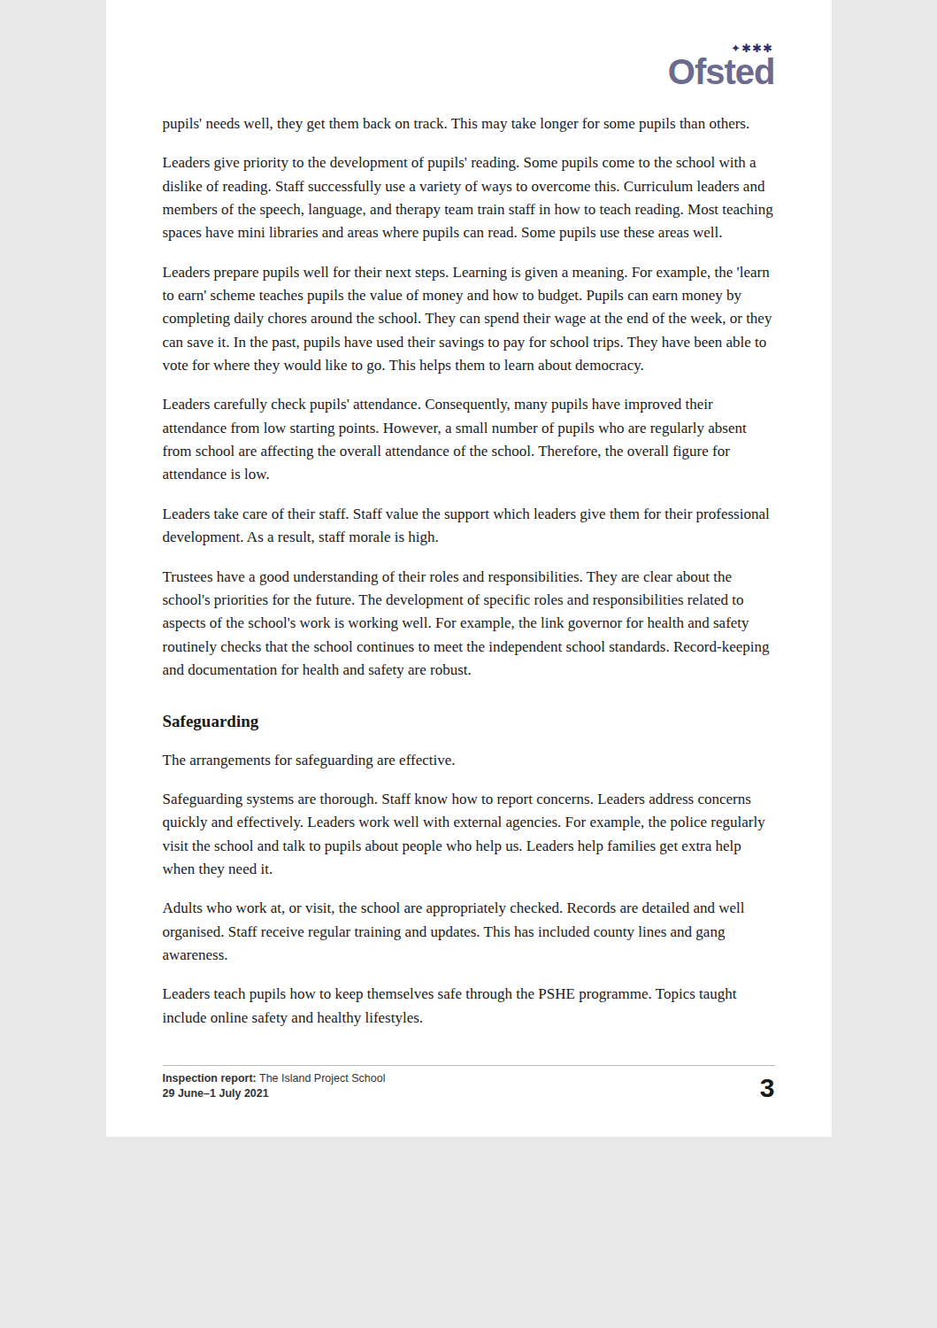✦✱✱✱
Ofsted
pupils' needs well, they get them back on track. This may take longer for some pupils than others.
Leaders give priority to the development of pupils' reading. Some pupils come to the school with a dislike of reading. Staff successfully use a variety of ways to overcome this. Curriculum leaders and members of the speech, language, and therapy team train staff in how to teach reading. Most teaching spaces have mini libraries and areas where pupils can read. Some pupils use these areas well.
Leaders prepare pupils well for their next steps. Learning is given a meaning. For example, the 'learn to earn' scheme teaches pupils the value of money and how to budget. Pupils can earn money by completing daily chores around the school. They can spend their wage at the end of the week, or they can save it. In the past, pupils have used their savings to pay for school trips. They have been able to vote for where they would like to go. This helps them to learn about democracy.
Leaders carefully check pupils' attendance. Consequently, many pupils have improved their attendance from low starting points. However, a small number of pupils who are regularly absent from school are affecting the overall attendance of the school. Therefore, the overall figure for attendance is low.
Leaders take care of their staff. Staff value the support which leaders give them for their professional development. As a result, staff morale is high.
Trustees have a good understanding of their roles and responsibilities. They are clear about the school's priorities for the future. The development of specific roles and responsibilities related to aspects of the school's work is working well. For example, the link governor for health and safety routinely checks that the school continues to meet the independent school standards. Record-keeping and documentation for health and safety are robust.
Safeguarding
The arrangements for safeguarding are effective.
Safeguarding systems are thorough. Staff know how to report concerns. Leaders address concerns quickly and effectively. Leaders work well with external agencies. For example, the police regularly visit the school and talk to pupils about people who help us. Leaders help families get extra help when they need it.
Adults who work at, or visit, the school are appropriately checked. Records are detailed and well organised. Staff receive regular training and updates. This has included county lines and gang awareness.
Leaders teach pupils how to keep themselves safe through the PSHE programme. Topics taught include online safety and healthy lifestyles.
Inspection report: The Island Project School
29 June–1 July 2021
3